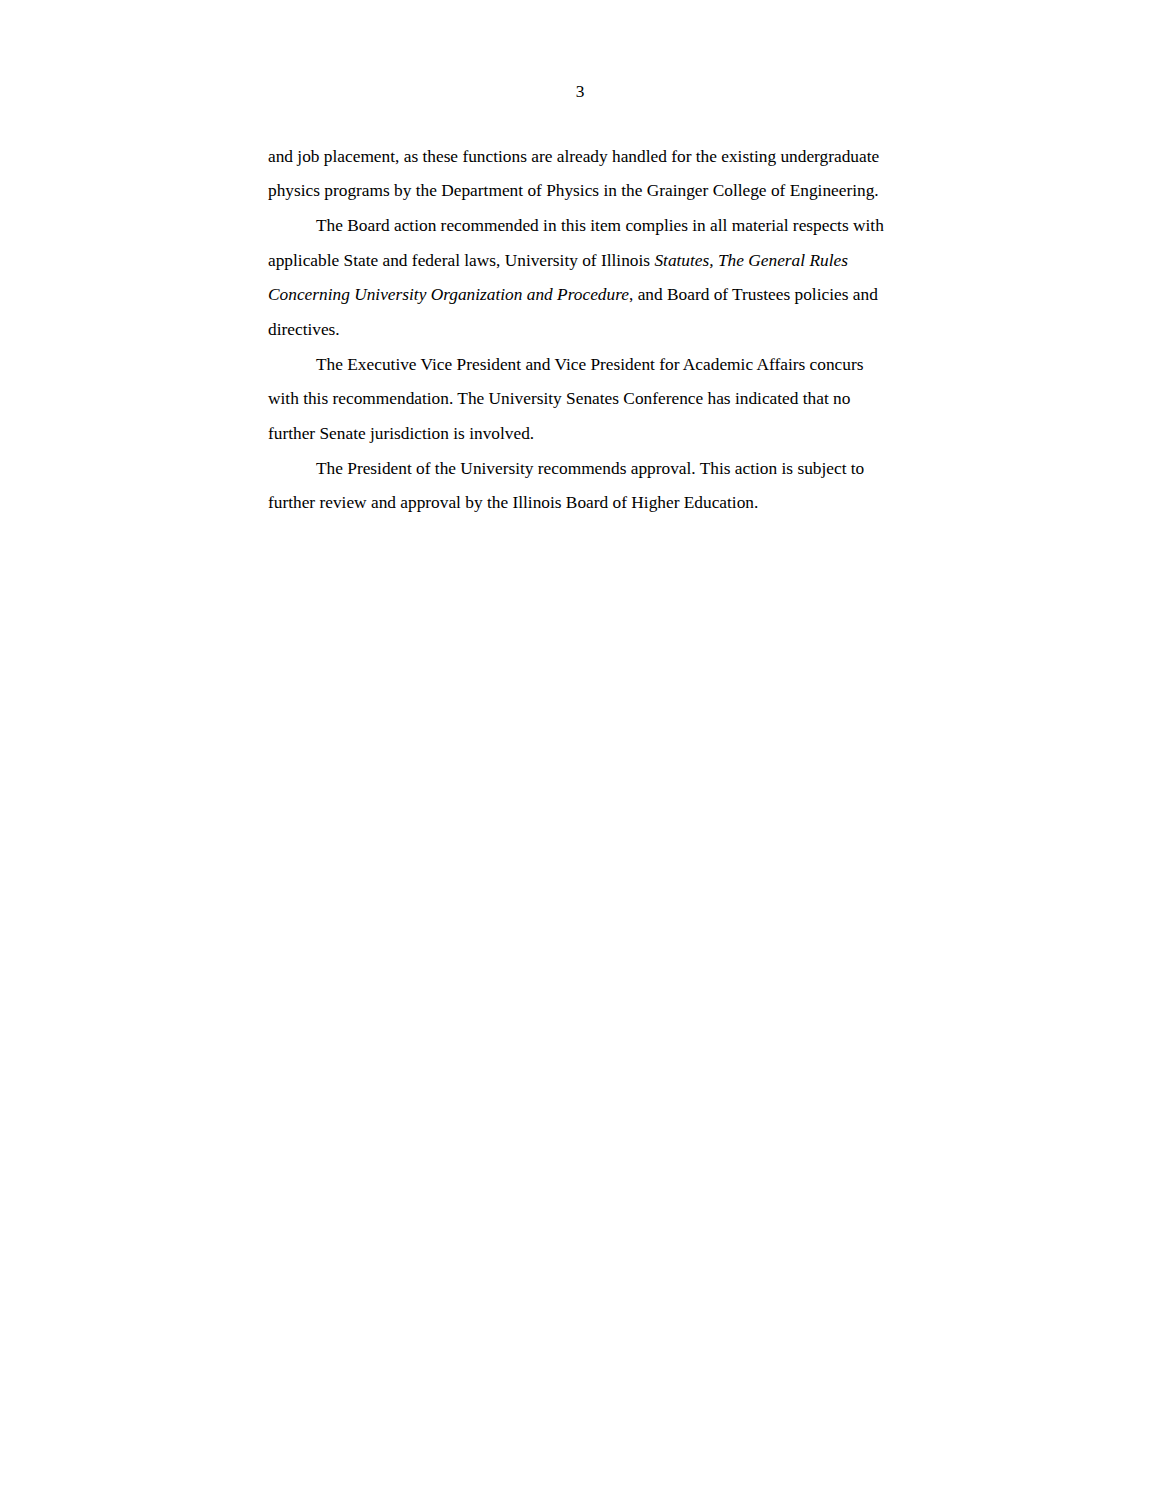3
and job placement, as these functions are already handled for the existing undergraduate physics programs by the Department of Physics in the Grainger College of Engineering.
The Board action recommended in this item complies in all material respects with applicable State and federal laws, University of Illinois Statutes, The General Rules Concerning University Organization and Procedure, and Board of Trustees policies and directives.
The Executive Vice President and Vice President for Academic Affairs concurs with this recommendation. The University Senates Conference has indicated that no further Senate jurisdiction is involved.
The President of the University recommends approval. This action is subject to further review and approval by the Illinois Board of Higher Education.